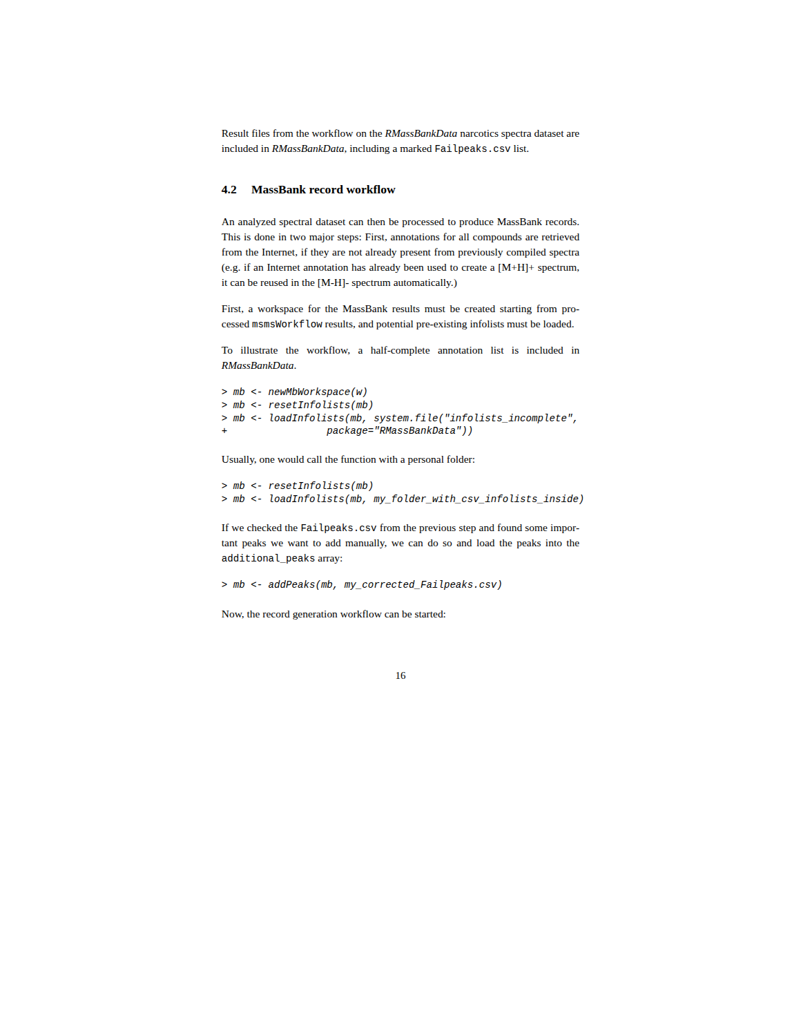Result files from the workflow on the RMassBankData narcotics spectra dataset are included in RMassBankData, including a marked Failpeaks.csv list.
4.2 MassBank record workflow
An analyzed spectral dataset can then be processed to produce MassBank records. This is done in two major steps: First, annotations for all compounds are retrieved from the Internet, if they are not already present from previously compiled spectra (e.g. if an Internet annotation has already been used to create a [M+H]+ spectrum, it can be reused in the [M-H]- spectrum automatically.)
First, a workspace for the MassBank results must be created starting from processed msmsWorkflow results, and potential pre-existing infolists must be loaded.
To illustrate the workflow, a half-complete annotation list is included in RMassBankData.
> mb <- newMbWorkspace(w)
> mb <- resetInfolists(mb)
> mb <- loadInfolists(mb, system.file("infolists_incomplete",
+                 package="RMassBankData"))
Usually, one would call the function with a personal folder:
> mb <- resetInfolists(mb)
> mb <- loadInfolists(mb, my_folder_with_csv_infolists_inside)
If we checked the Failpeaks.csv from the previous step and found some important peaks we want to add manually, we can do so and load the peaks into the additional_peaks array:
> mb <- addPeaks(mb, my_corrected_Failpeaks.csv)
Now, the record generation workflow can be started:
16